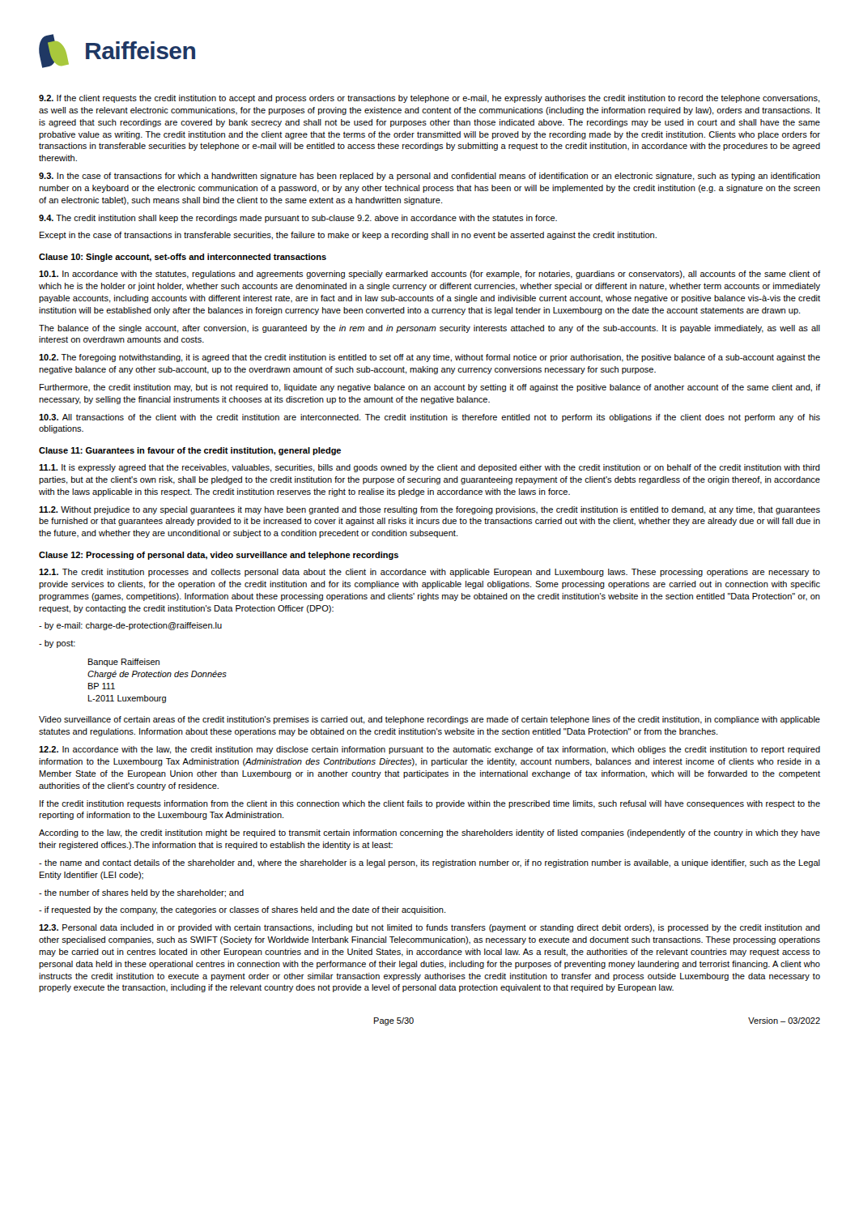Raiffeisen
9.2. If the client requests the credit institution to accept and process orders or transactions by telephone or e-mail, he expressly authorises the credit institution to record the telephone conversations, as well as the relevant electronic communications, for the purposes of proving the existence and content of the communications (including the information required by law), orders and transactions. It is agreed that such recordings are covered by bank secrecy and shall not be used for purposes other than those indicated above. The recordings may be used in court and shall have the same probative value as writing. The credit institution and the client agree that the terms of the order transmitted will be proved by the recording made by the credit institution. Clients who place orders for transactions in transferable securities by telephone or e-mail will be entitled to access these recordings by submitting a request to the credit institution, in accordance with the procedures to be agreed therewith.
9.3. In the case of transactions for which a handwritten signature has been replaced by a personal and confidential means of identification or an electronic signature, such as typing an identification number on a keyboard or the electronic communication of a password, or by any other technical process that has been or will be implemented by the credit institution (e.g. a signature on the screen of an electronic tablet), such means shall bind the client to the same extent as a handwritten signature.
9.4. The credit institution shall keep the recordings made pursuant to sub-clause 9.2. above in accordance with the statutes in force.
Except in the case of transactions in transferable securities, the failure to make or keep a recording shall in no event be asserted against the credit institution.
Clause 10: Single account, set-offs and interconnected transactions
10.1. In accordance with the statutes, regulations and agreements governing specially earmarked accounts (for example, for notaries, guardians or conservators), all accounts of the same client of which he is the holder or joint holder, whether such accounts are denominated in a single currency or different currencies, whether special or different in nature, whether term accounts or immediately payable accounts, including accounts with different interest rate, are in fact and in law sub-accounts of a single and indivisible current account, whose negative or positive balance vis-à-vis the credit institution will be established only after the balances in foreign currency have been converted into a currency that is legal tender in Luxembourg on the date the account statements are drawn up.
The balance of the single account, after conversion, is guaranteed by the in rem and in personam security interests attached to any of the sub-accounts. It is payable immediately, as well as all interest on overdrawn amounts and costs.
10.2. The foregoing notwithstanding, it is agreed that the credit institution is entitled to set off at any time, without formal notice or prior authorisation, the positive balance of a sub-account against the negative balance of any other sub-account, up to the overdrawn amount of such sub-account, making any currency conversions necessary for such purpose.
Furthermore, the credit institution may, but is not required to, liquidate any negative balance on an account by setting it off against the positive balance of another account of the same client and, if necessary, by selling the financial instruments it chooses at its discretion up to the amount of the negative balance.
10.3. All transactions of the client with the credit institution are interconnected. The credit institution is therefore entitled not to perform its obligations if the client does not perform any of his obligations.
Clause 11: Guarantees in favour of the credit institution, general pledge
11.1. It is expressly agreed that the receivables, valuables, securities, bills and goods owned by the client and deposited either with the credit institution or on behalf of the credit institution with third parties, but at the client's own risk, shall be pledged to the credit institution for the purpose of securing and guaranteeing repayment of the client's debts regardless of the origin thereof, in accordance with the laws applicable in this respect. The credit institution reserves the right to realise its pledge in accordance with the laws in force.
11.2. Without prejudice to any special guarantees it may have been granted and those resulting from the foregoing provisions, the credit institution is entitled to demand, at any time, that guarantees be furnished or that guarantees already provided to it be increased to cover it against all risks it incurs due to the transactions carried out with the client, whether they are already due or will fall due in the future, and whether they are unconditional or subject to a condition precedent or condition subsequent.
Clause 12: Processing of personal data, video surveillance and telephone recordings
12.1. The credit institution processes and collects personal data about the client in accordance with applicable European and Luxembourg laws. These processing operations are necessary to provide services to clients, for the operation of the credit institution and for its compliance with applicable legal obligations. Some processing operations are carried out in connection with specific programmes (games, competitions). Information about these processing operations and clients' rights may be obtained on the credit institution's website in the section entitled "Data Protection" or, on request, by contacting the credit institution's Data Protection Officer (DPO):
- by e-mail: charge-de-protection@raiffeisen.lu
- by post:
Banque Raiffeisen
Chargé de Protection des Données
BP 111
L-2011 Luxembourg
Video surveillance of certain areas of the credit institution's premises is carried out, and telephone recordings are made of certain telephone lines of the credit institution, in compliance with applicable statutes and regulations. Information about these operations may be obtained on the credit institution's website in the section entitled "Data Protection" or from the branches.
12.2. In accordance with the law, the credit institution may disclose certain information pursuant to the automatic exchange of tax information, which obliges the credit institution to report required information to the Luxembourg Tax Administration (Administration des Contributions Directes), in particular the identity, account numbers, balances and interest income of clients who reside in a Member State of the European Union other than Luxembourg or in another country that participates in the international exchange of tax information, which will be forwarded to the competent authorities of the client's country of residence.
If the credit institution requests information from the client in this connection which the client fails to provide within the prescribed time limits, such refusal will have consequences with respect to the reporting of information to the Luxembourg Tax Administration.
According to the law, the credit institution might be required to transmit certain information concerning the shareholders identity of listed companies (independently of the country in which they have their registered offices.).The information that is required to establish the identity is at least:
- the name and contact details of the shareholder and, where the shareholder is a legal person, its registration number or, if no registration number is available, a unique identifier, such as the Legal Entity Identifier (LEI code);
- the number of shares held by the shareholder; and
- if requested by the company, the categories or classes of shares held and the date of their acquisition.
12.3. Personal data included in or provided with certain transactions, including but not limited to funds transfers (payment or standing direct debit orders), is processed by the credit institution and other specialised companies, such as SWIFT (Society for Worldwide Interbank Financial Telecommunication), as necessary to execute and document such transactions. These processing operations may be carried out in centres located in other European countries and in the United States, in accordance with local law. As a result, the authorities of the relevant countries may request access to personal data held in these operational centres in connection with the performance of their legal duties, including for the purposes of preventing money laundering and terrorist financing. A client who instructs the credit institution to execute a payment order or other similar transaction expressly authorises the credit institution to transfer and process outside Luxembourg the data necessary to properly execute the transaction, including if the relevant country does not provide a level of personal data protection equivalent to that required by European law.
Page 5/30
Version – 03/2022